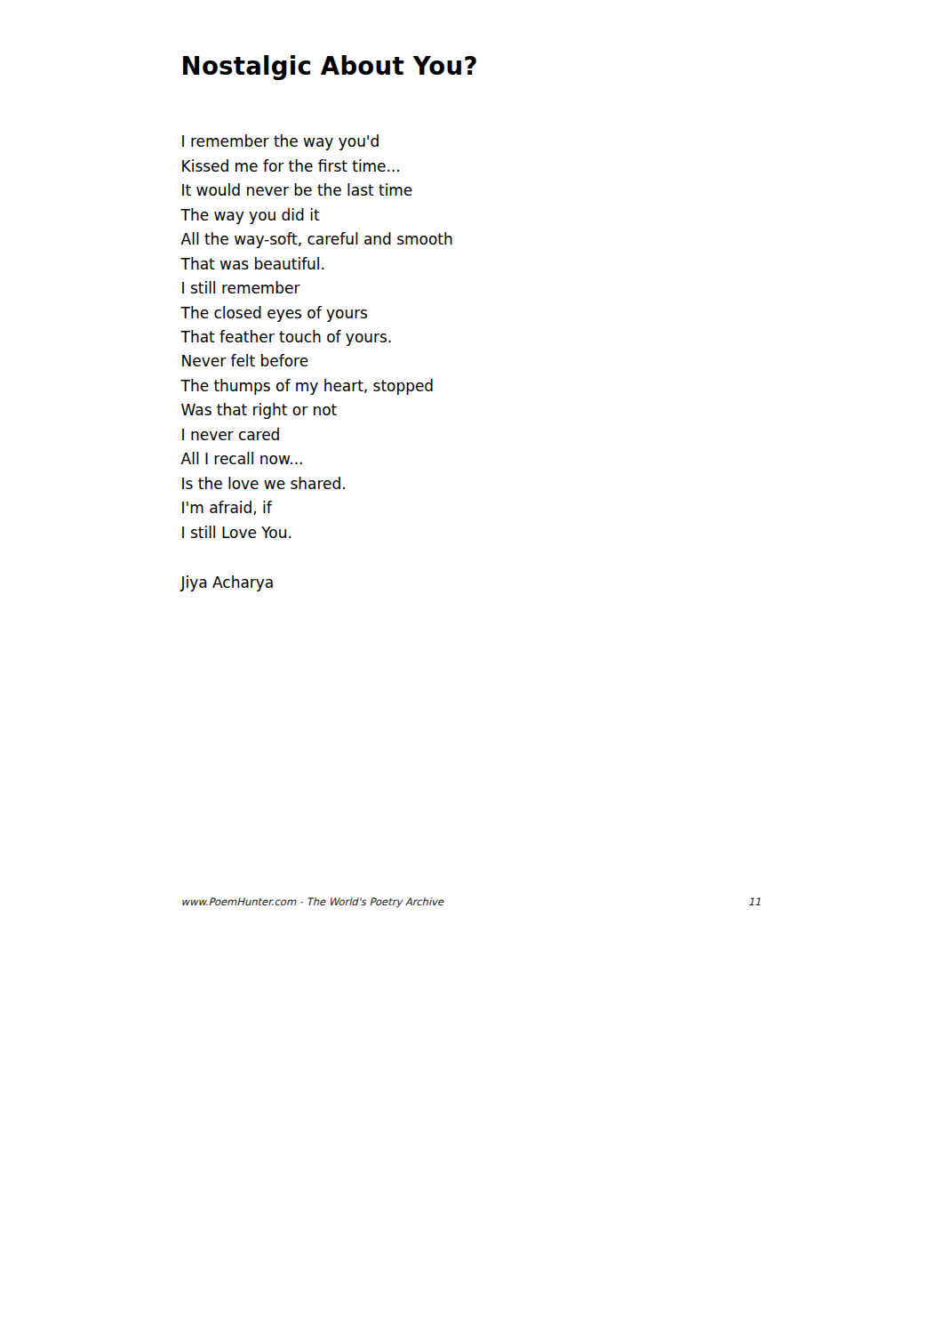Nostalgic About You?
I remember the way you'd Kissed me for the first time... It would never be the last time The way you did it All the way-soft, careful and smooth That was beautiful. I still remember The closed eyes of yours That feather touch of yours. Never felt before The thumps of my heart, stopped Was that right or not I never cared All I recall now... Is the love we shared. I'm afraid, if I still Love You.
Jiya Acharya
www.PoemHunter.com - The World's Poetry Archive 11